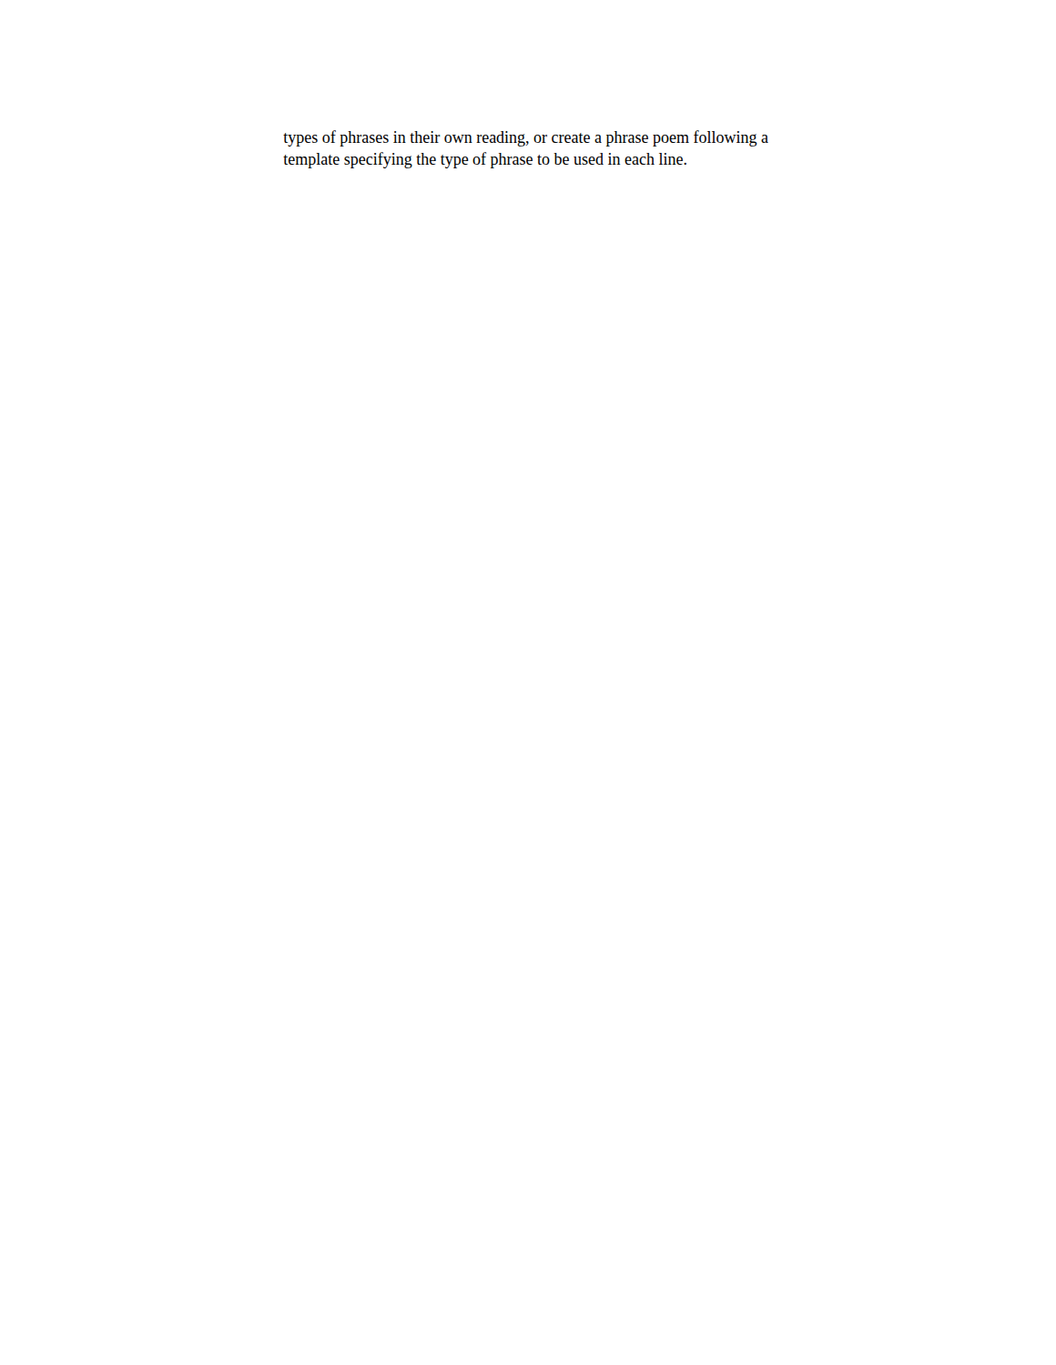types of phrases in their own reading, or create a phrase poem following a template specifying the type of phrase to be used in each line.